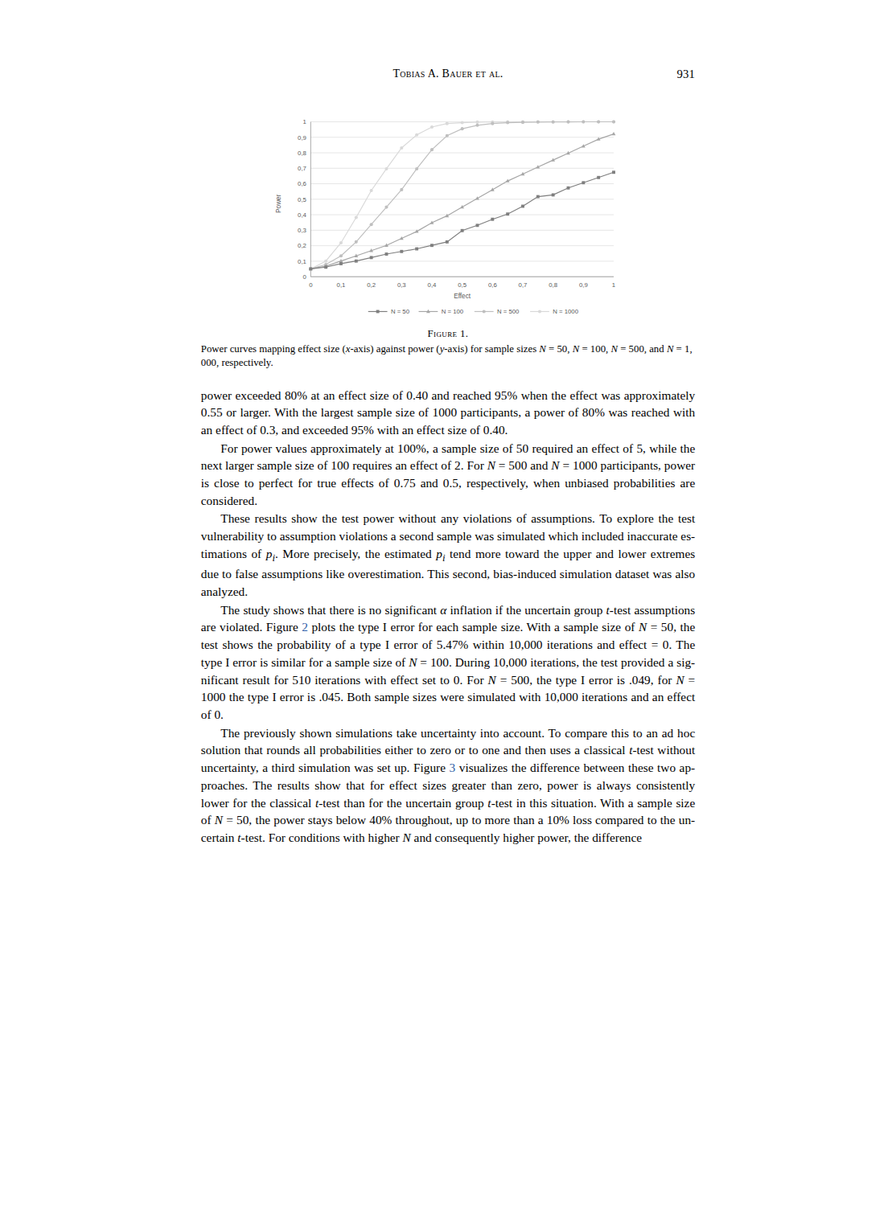Tobias A. Bauer et al. 931
1 0,9 0,8 0,7 0,6 0,5 0,4 0,3 0,2 0,1 0 0 0,1 0,2 0,3 0,4 0,5 0,6 0,7 0,8 0,9 1 Power Effect N = 50 N = 100 N = 500 N = 1000
Figure 1. Power curves mapping effect size (x-axis) against power (y-axis) for sample sizes N = 50, N = 100, N = 500, and N = 1, 000, respectively.
power exceeded 80% at an effect size of 0.40 and reached 95% when the effect was approximately 0.55 or larger. With the largest sample size of 1000 participants, a power of 80% was reached with an effect of 0.3, and exceeded 95% with an effect size of 0.40.
For power values approximately at 100%, a sample size of 50 required an effect of 5, while the next larger sample size of 100 requires an effect of 2. For N = 500 and N = 1000 participants, power is close to perfect for true effects of 0.75 and 0.5, respectively, when unbiased probabilities are considered.
These results show the test power without any violations of assumptions. To explore the test vulnerability to assumption violations a second sample was simulated which included inaccurate estimations of pi. More precisely, the estimated pi tend more toward the upper and lower extremes due to false assumptions like overestimation. This second, bias-induced simulation dataset was also analyzed.
The study shows that there is no significant α inflation if the uncertain group t-test assumptions are violated. Figure 2 plots the type I error for each sample size. With a sample size of N = 50, the test shows the probability of a type I error of 5.47% within 10,000 iterations and effect = 0. The type I error is similar for a sample size of N = 100. During 10,000 iterations, the test provided a significant result for 510 iterations with effect set to 0. For N = 500, the type I error is .049, for N = 1000 the type I error is .045. Both sample sizes were simulated with 10,000 iterations and an effect of 0.
The previously shown simulations take uncertainty into account. To compare this to an ad hoc solution that rounds all probabilities either to zero or to one and then uses a classical t-test without uncertainty, a third simulation was set up. Figure 3 visualizes the difference between these two approaches. The results show that for effect sizes greater than zero, power is always consistently lower for the classical t-test than for the uncertain group t-test in this situation. With a sample size of N = 50, the power stays below 40% throughout, up to more than a 10% loss compared to the uncertain t-test. For conditions with higher N and consequently higher power, the difference